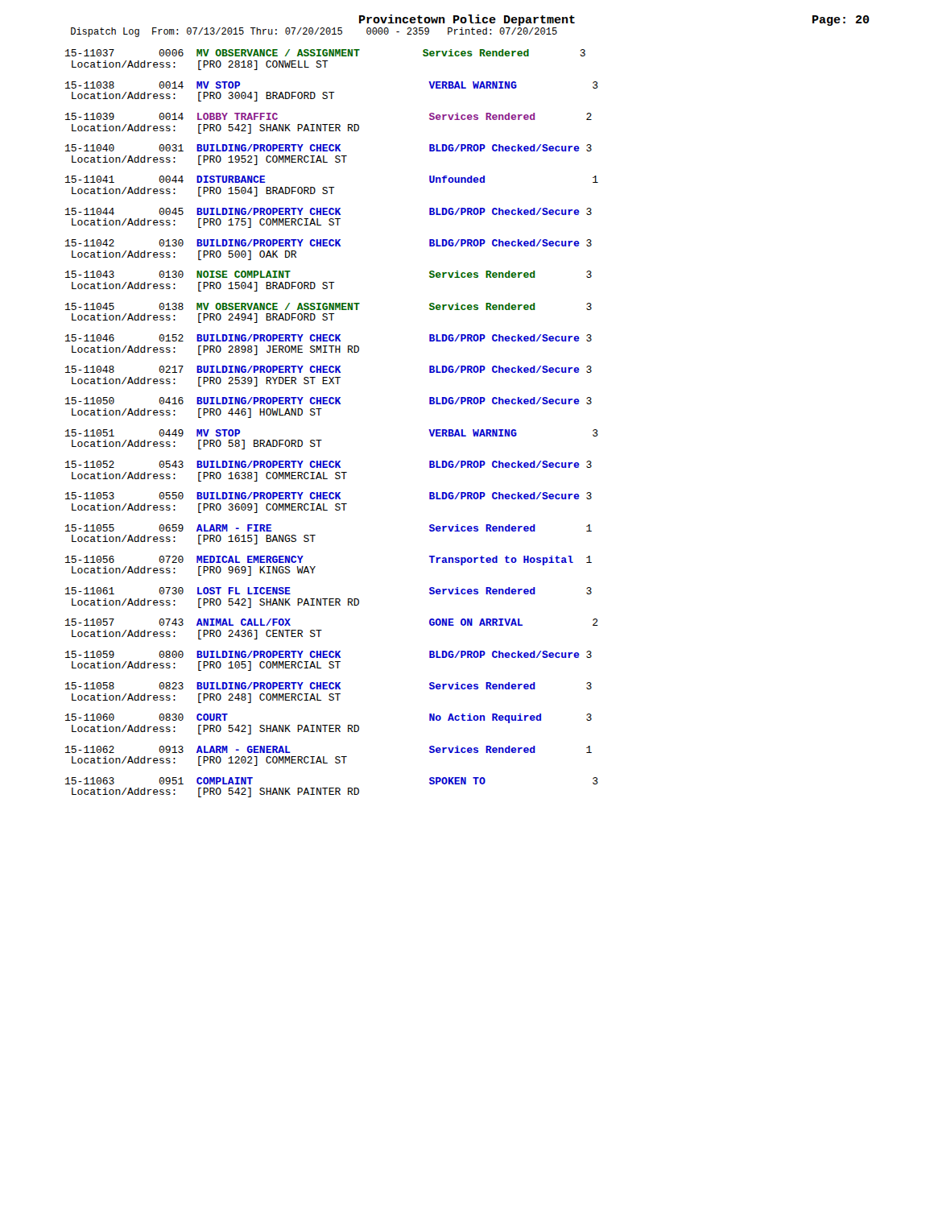Provincetown Police DepartmentPage: 20
Dispatch Log From: 07/13/2015 Thru: 07/20/2015 0000 - 2359 Printed: 07/20/2015
15-11037 0006 MV OBSERVANCE / ASSIGNMENT Services Rendered 3 Location/Address: [PRO 2818] CONWELL ST
15-11038 0014 MV STOP VERBAL WARNING 3 Location/Address: [PRO 3004] BRADFORD ST
15-11039 0014 LOBBY TRAFFIC Services Rendered 2 Location/Address: [PRO 542] SHANK PAINTER RD
15-11040 0031 BUILDING/PROPERTY CHECK BLDG/PROP Checked/Secure 3 Location/Address: [PRO 1952] COMMERCIAL ST
15-11041 0044 DISTURBANCE Unfounded 1 Location/Address: [PRO 1504] BRADFORD ST
15-11044 0045 BUILDING/PROPERTY CHECK BLDG/PROP Checked/Secure 3 Location/Address: [PRO 175] COMMERCIAL ST
15-11042 0130 BUILDING/PROPERTY CHECK BLDG/PROP Checked/Secure 3 Location/Address: [PRO 500] OAK DR
15-11043 0130 NOISE COMPLAINT Services Rendered 3 Location/Address: [PRO 1504] BRADFORD ST
15-11045 0138 MV OBSERVANCE / ASSIGNMENT Services Rendered 3 Location/Address: [PRO 2494] BRADFORD ST
15-11046 0152 BUILDING/PROPERTY CHECK BLDG/PROP Checked/Secure 3 Location/Address: [PRO 2898] JEROME SMITH RD
15-11048 0217 BUILDING/PROPERTY CHECK BLDG/PROP Checked/Secure 3 Location/Address: [PRO 2539] RYDER ST EXT
15-11050 0416 BUILDING/PROPERTY CHECK BLDG/PROP Checked/Secure 3 Location/Address: [PRO 446] HOWLAND ST
15-11051 0449 MV STOP VERBAL WARNING 3 Location/Address: [PRO 58] BRADFORD ST
15-11052 0543 BUILDING/PROPERTY CHECK BLDG/PROP Checked/Secure 3 Location/Address: [PRO 1638] COMMERCIAL ST
15-11053 0550 BUILDING/PROPERTY CHECK BLDG/PROP Checked/Secure 3 Location/Address: [PRO 3609] COMMERCIAL ST
15-11055 0659 ALARM - FIRE Services Rendered 1 Location/Address: [PRO 1615] BANGS ST
15-11056 0720 MEDICAL EMERGENCY Transported to Hospital 1 Location/Address: [PRO 969] KINGS WAY
15-11061 0730 LOST FL LICENSE Services Rendered 3 Location/Address: [PRO 542] SHANK PAINTER RD
15-11057 0743 ANIMAL CALL/FOX GONE ON ARRIVAL 2 Location/Address: [PRO 2436] CENTER ST
15-11059 0800 BUILDING/PROPERTY CHECK BLDG/PROP Checked/Secure 3 Location/Address: [PRO 105] COMMERCIAL ST
15-11058 0823 BUILDING/PROPERTY CHECK Services Rendered 3 Location/Address: [PRO 248] COMMERCIAL ST
15-11060 0830 COURT No Action Required 3 Location/Address: [PRO 542] SHANK PAINTER RD
15-11062 0913 ALARM - GENERAL Services Rendered 1 Location/Address: [PRO 1202] COMMERCIAL ST
15-11063 0951 COMPLAINT SPOKEN TO 3 Location/Address: [PRO 542] SHANK PAINTER RD